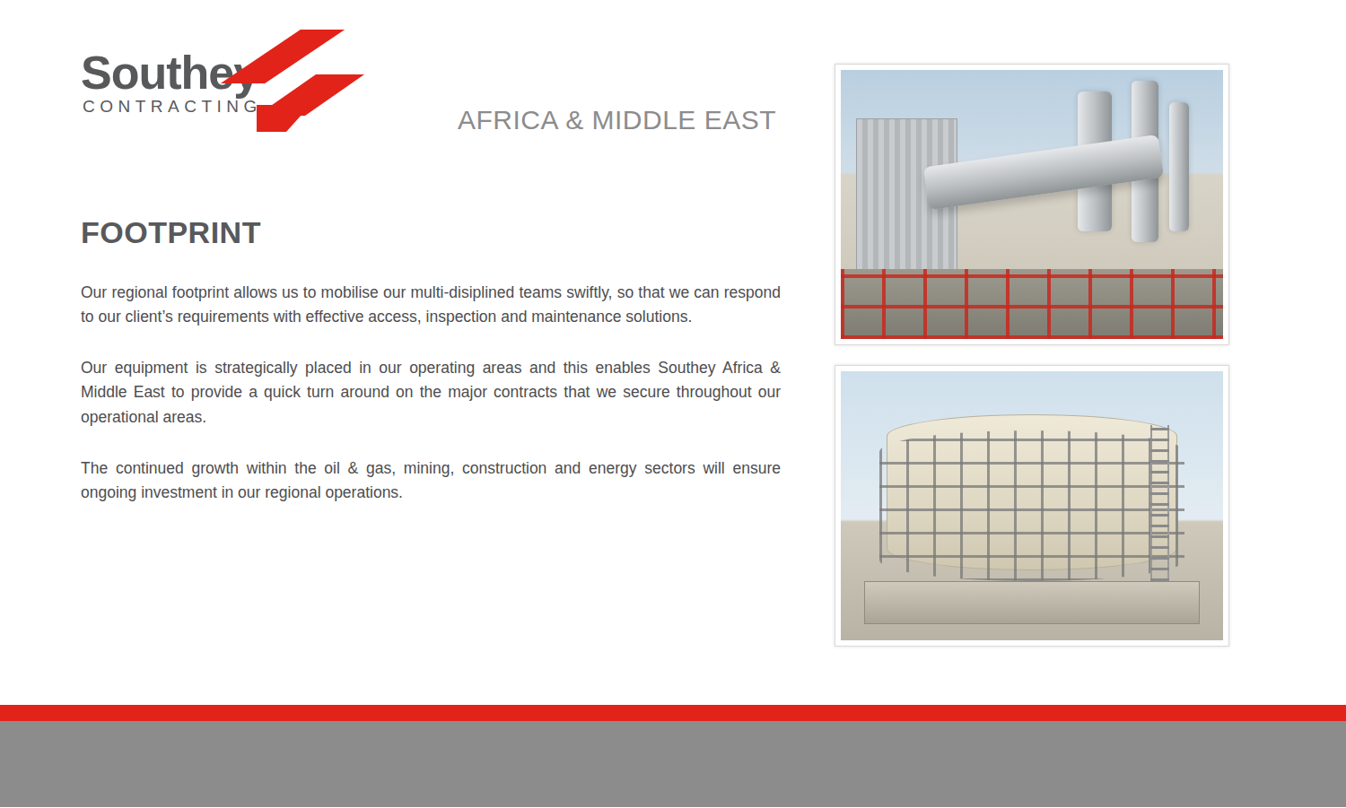Southey
CONTRACTING
AFRICA & MIDDLE EAST
FOOTPRINT
Our regional footprint allows us to mobilise our multi-disiplined teams swiftly, so that we can respond to our client’s requirements with effective access, inspection and maintenance solutions.
Our equipment is strategically placed in our operating areas and this enables Southey Africa & Middle East to provide a quick turn around on the major contracts that we secure throughout our operational areas.
The continued growth within the oil & gas, mining, construction and energy sectors will ensure ongoing investment in our regional operations.